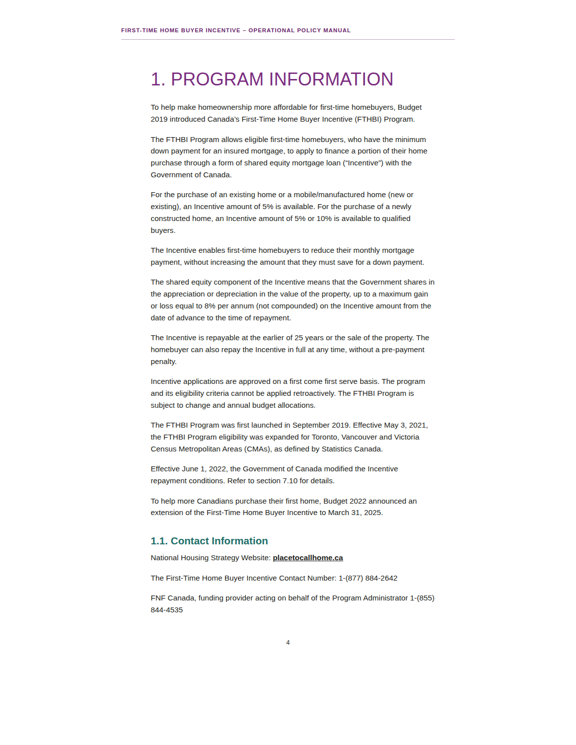First-Time Home Buyer Incentive – Operational Policy Manual
1. PROGRAM INFORMATION
To help make homeownership more affordable for first-time homebuyers, Budget 2019 introduced Canada’s First-Time Home Buyer Incentive (FTHBI) Program.
The FTHBI Program allows eligible first-time homebuyers, who have the minimum down payment for an insured mortgage, to apply to finance a portion of their home purchase through a form of shared equity mortgage loan (“Incentive”) with the Government of Canada.
For the purchase of an existing home or a mobile/manufactured home (new or existing), an Incentive amount of 5% is available. For the purchase of a newly constructed home, an Incentive amount of 5% or 10% is available to qualified buyers.
The Incentive enables first-time homebuyers to reduce their monthly mortgage payment, without increasing the amount that they must save for a down payment.
The shared equity component of the Incentive means that the Government shares in the appreciation or depreciation in the value of the property, up to a maximum gain or loss equal to 8% per annum (not compounded) on the Incentive amount from the date of advance to the time of repayment.
The Incentive is repayable at the earlier of 25 years or the sale of the property. The homebuyer can also repay the Incentive in full at any time, without a pre-payment penalty.
Incentive applications are approved on a first come first serve basis. The program and its eligibility criteria cannot be applied retroactively. The FTHBI Program is subject to change and annual budget allocations.
The FTHBI Program was first launched in September 2019. Effective May 3, 2021, the FTHBI Program eligibility was expanded for Toronto, Vancouver and Victoria Census Metropolitan Areas (CMAs), as defined by Statistics Canada.
Effective June 1, 2022, the Government of Canada modified the Incentive repayment conditions. Refer to section 7.10 for details.
To help more Canadians purchase their first home, Budget 2022 announced an extension of the First-Time Home Buyer Incentive to March 31, 2025.
1.1. Contact Information
National Housing Strategy Website: placetocallhome.ca
The First-Time Home Buyer Incentive Contact Number: 1-(877) 884-2642
FNF Canada, funding provider acting on behalf of the Program Administrator 1-(855) 844-4535
4